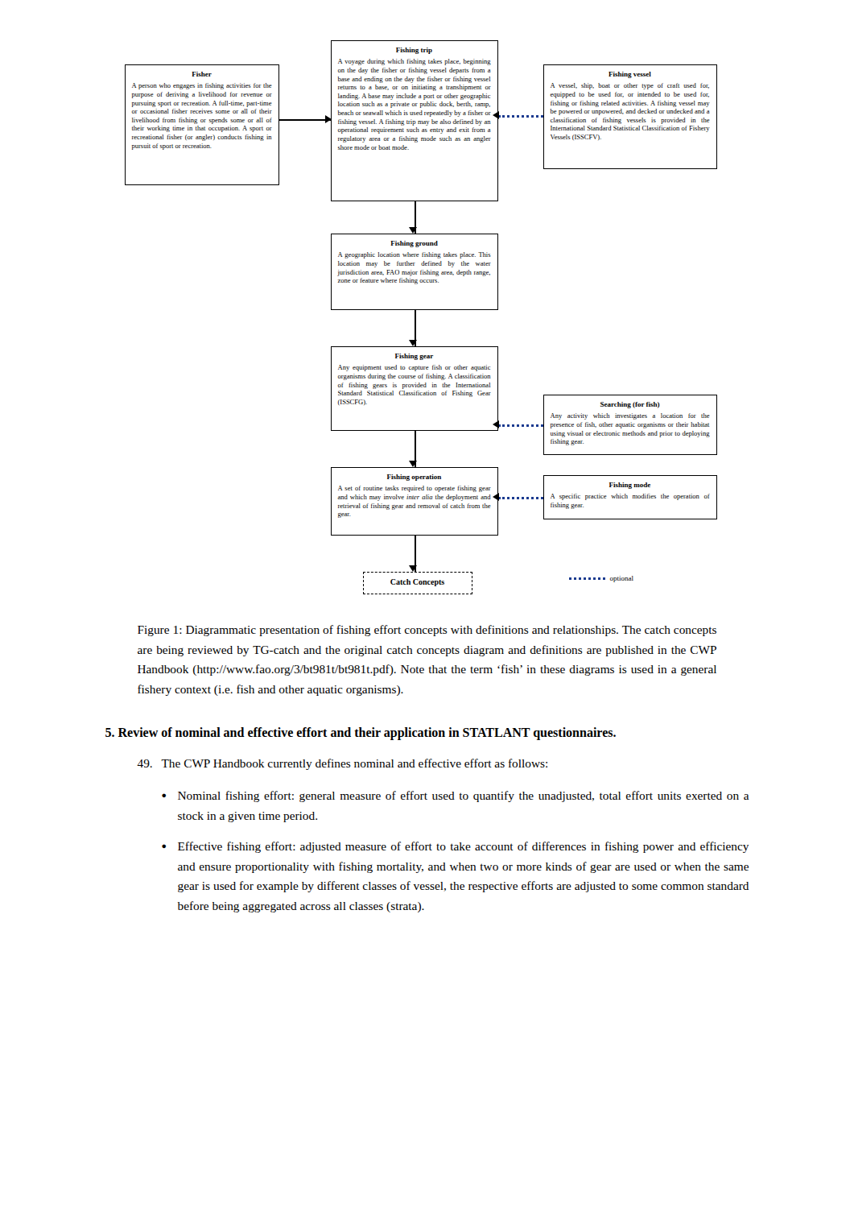Fisher A person who engages in fishing activities for the purpose of deriving a livelihood for revenue or pursuing sport or recreation. A full-time, part-time or occasional fisher receives some or all of their livelihood from fishing or spends some or all of their working time in that occupation. A sport or recreational fisher (or angler) conducts fishing in pursuit of sport or recreation.
Fishing trip A voyage during which fishing takes place, beginning on the day the fisher or fishing vessel departs from a base and ending on the day the fisher or fishing vessel returns to a base, or on initiating a transhipment or landing. A base may include a port or other geographic location such as a private or public dock, berth, ramp, beach or seawall which is used repeatedly by a fisher or fishing vessel. A fishing trip may be also defined by an operational requirement such as entry and exit from a regulatory area or a fishing mode such as an angler shore mode or boat mode.
Fishing vessel A vessel, ship, boat or other type of craft used for, equipped to be used for, or intended to be used for, fishing or fishing related activities. A fishing vessel may be powered or unpowered, and decked or undecked and a classification of fishing vessels is provided in the International Standard Statistical Classification of Fishery Vessels (ISSCFV).
Fishing ground A geographic location where fishing takes place. This location may be further defined by the water jurisdiction area, FAO major fishing area, depth range, zone or feature where fishing occurs.
Fishing gear Any equipment used to capture fish or other aquatic organisms during the course of fishing. A classification of fishing gears is provided in the International Standard Statistical Classification of Fishing Gear (ISSCFG).
Searching (for fish) Any activity which investigates a location for the presence of fish, other aquatic organisms or their habitat using visual or electronic methods and prior to deploying fishing gear.
Fishing operation A set of routine tasks required to operate fishing gear and which may involve inter alia the deployment and retrieval of fishing gear and removal of catch from the gear.
Fishing mode A specific practice which modifies the operation of fishing gear.
Catch Concepts
optional
Figure 1: Diagrammatic presentation of fishing effort concepts with definitions and relationships. The catch concepts are being reviewed by TG-catch and the original catch concepts diagram and definitions are published in the CWP Handbook (http://www.fao.org/3/bt981t/bt981t.pdf). Note that the term ‘fish’ in these diagrams is used in a general fishery context (i.e. fish and other aquatic organisms).
5. Review of nominal and effective effort and their application in STATLANT questionnaires.
49. The CWP Handbook currently defines nominal and effective effort as follows:
Nominal fishing effort: general measure of effort used to quantify the unadjusted, total effort units exerted on a stock in a given time period.
Effective fishing effort: adjusted measure of effort to take account of differences in fishing power and efficiency and ensure proportionality with fishing mortality, and when two or more kinds of gear are used or when the same gear is used for example by different classes of vessel, the respective efforts are adjusted to some common standard before being aggregated across all classes (strata).